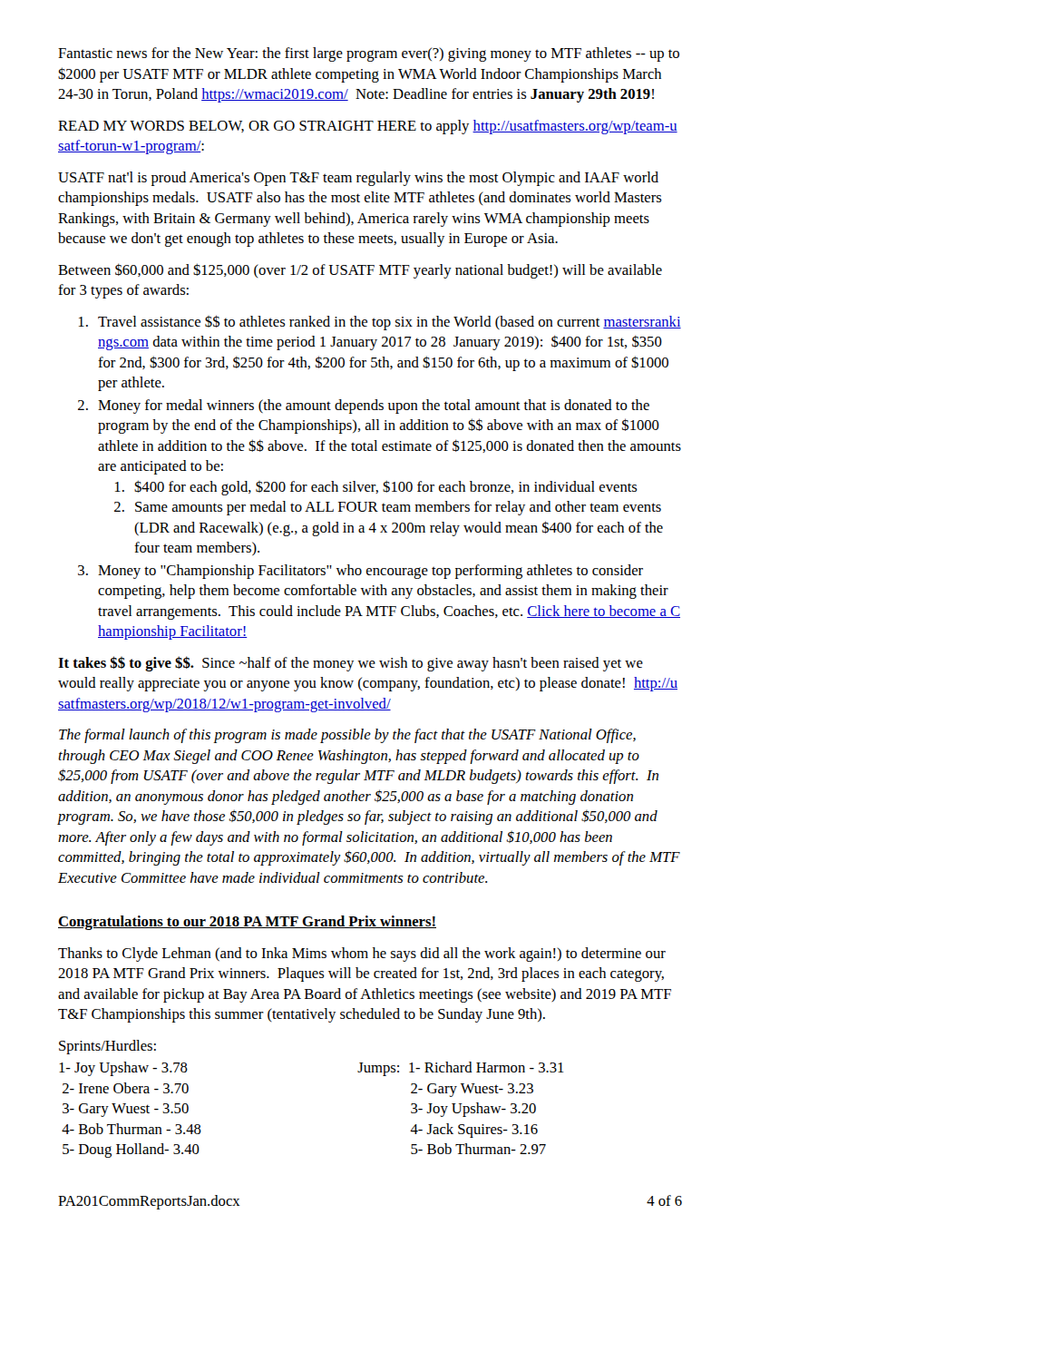Fantastic news for the New Year: the first large program ever(?) giving money to MTF athletes -- up to $2000 per USATF MTF or MLDR athlete competing in WMA World Indoor Championships March 24-30 in Torun, Poland https://wmaci2019.com/ Note: Deadline for entries is January 29th 2019!
READ MY WORDS BELOW, OR GO STRAIGHT HERE to apply http://usatfmasters.org/wp/team-usatf-torun-w1-program/:
USATF nat'l is proud America's Open T&F team regularly wins the most Olympic and IAAF world championships medals. USATF also has the most elite MTF athletes (and dominates world Masters Rankings, with Britain & Germany well behind), America rarely wins WMA championship meets because we don't get enough top athletes to these meets, usually in Europe or Asia.
Between $60,000 and $125,000 (over 1/2 of USATF MTF yearly national budget!) will be available for 3 types of awards:
Travel assistance $$ to athletes ranked in the top six in the World (based on current mastersrankings.com data within the time period 1 January 2017 to 28 January 2019): $400 for 1st, $350 for 2nd, $300 for 3rd, $250 for 4th, $200 for 5th, and $150 for 6th, up to a maximum of $1000 per athlete.
Money for medal winners (the amount depends upon the total amount that is donated to the program by the end of the Championships), all in addition to $$ above with an max of $1000 athlete in addition to the $$ above. If the total estimate of $125,000 is donated then the amounts are anticipated to be:
$400 for each gold, $200 for each silver, $100 for each bronze, in individual events
Same amounts per medal to ALL FOUR team members for relay and other team events (LDR and Racewalk) (e.g., a gold in a 4 x 200m relay would mean $400 for each of the four team members).
Money to "Championship Facilitators" who encourage top performing athletes to consider competing, help them become comfortable with any obstacles, and assist them in making their travel arrangements. This could include PA MTF Clubs, Coaches, etc. Click here to become a Championship Facilitator!
It takes $$ to give $$. Since ~half of the money we wish to give away hasn't been raised yet we would really appreciate you or anyone you know (company, foundation, etc) to please donate! http://usatfmasters.org/wp/2018/12/w1-program-get-involved/
The formal launch of this program is made possible by the fact that the USATF National Office, through CEO Max Siegel and COO Renee Washington, has stepped forward and allocated up to $25,000 from USATF (over and above the regular MTF and MLDR budgets) towards this effort. In addition, an anonymous donor has pledged another $25,000 as a base for a matching donation program. So, we have those $50,000 in pledges so far, subject to raising an additional $50,000 and more. After only a few days and with no formal solicitation, an additional $10,000 has been committed, bringing the total to approximately $60,000. In addition, virtually all members of the MTF Executive Committee have made individual commitments to contribute.
Congratulations to our 2018 PA MTF Grand Prix winners!
Thanks to Clyde Lehman (and to Inka Mims whom he says did all the work again!) to determine our 2018 PA MTF Grand Prix winners. Plaques will be created for 1st, 2nd, 3rd places in each category, and available for pickup at Bay Area PA Board of Athletics meetings (see website) and 2019 PA MTF T&F Championships this summer (tentatively scheduled to be Sunday June 9th).
Sprints/Hurdles:
| 1- Joy Upshaw - 3.78 | Jumps: 1- Richard Harmon - 3.31 |
| 2- Irene Obera - 3.70 | 2- Gary Wuest- 3.23 |
| 3- Gary Wuest - 3.50 | 3- Joy Upshaw- 3.20 |
| 4- Bob Thurman - 3.48 | 4- Jack Squires- 3.16 |
| 5- Doug Holland- 3.40 | 5- Bob Thurman- 2.97 |
PA201CommReportsJan.docx 4 of 6